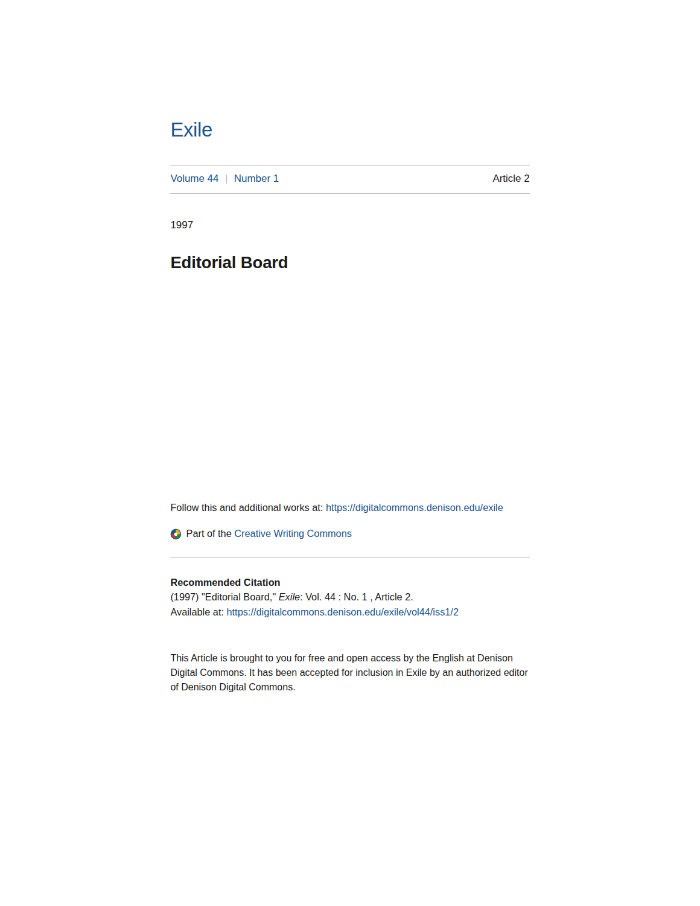Exile
Volume 44 | Number 1
Article 2
1997
Editorial Board
Follow this and additional works at: https://digitalcommons.denison.edu/exile
Part of the Creative Writing Commons
Recommended Citation
(1997) "Editorial Board," Exile: Vol. 44 : No. 1 , Article 2.
Available at: https://digitalcommons.denison.edu/exile/vol44/iss1/2
This Article is brought to you for free and open access by the English at Denison Digital Commons. It has been accepted for inclusion in Exile by an authorized editor of Denison Digital Commons.